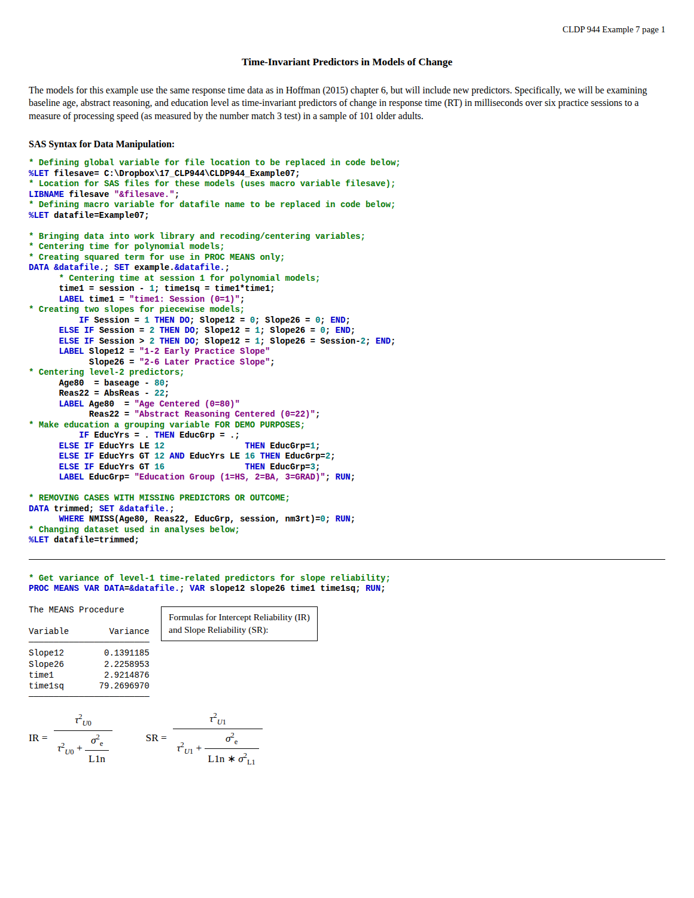CLDP 944 Example 7 page 1
Time-Invariant Predictors in Models of Change
The models for this example use the same response time data as in Hoffman (2015) chapter 6, but will include new predictors. Specifically, we will be examining baseline age, abstract reasoning, and education level as time-invariant predictors of change in response time (RT) in milliseconds over six practice sessions to a measure of processing speed (as measured by the number match 3 test) in a sample of 101 older adults.
SAS Syntax for Data Manipulation:
* Defining global variable for file location to be replaced in code below;
%LET filesave= C:\Dropbox\17_CLP944\CLDP944_Example07;
* Location for SAS files for these models (uses macro variable filesave);
LIBNAME filesave "&filesave.";
* Defining macro variable for datafile name to be replaced in code below;
%LET datafile=Example07;

* Bringing data into work library and recoding/centering variables;
* Centering time for polynomial models;
* Creating squared term for use in PROC MEANS only;
DATA &datafile.; SET example.&datafile.;
      * Centering time at session 1 for polynomial models;
      time1 = session - 1; time1sq = time1*time1;
      LABEL time1 = "time1: Session (0=1)";
* Creating two slopes for piecewise models;
          IF Session = 1 THEN DO; Slope12 = 0; Slope26 = 0; END;
      ELSE IF Session = 2 THEN DO; Slope12 = 1; Slope26 = 0; END;
      ELSE IF Session > 2 THEN DO; Slope12 = 1; Slope26 = Session-2; END;
      LABEL Slope12 = "1-2 Early Practice Slope"
            Slope26 = "2-6 Later Practice Slope";
* Centering level-2 predictors;
      Age80  = baseage - 80;
      Reas22 = AbsReas - 22;
      LABEL Age80  = "Age Centered (0=80)"
            Reas22 = "Abstract Reasoning Centered (0=22)";
* Make education a grouping variable FOR DEMO PURPOSES;
          IF EducYrs = . THEN EducGrp = .;
      ELSE IF EducYrs LE 12                THEN EducGrp=1;
      ELSE IF EducYrs GT 12 AND EducYrs LE 16 THEN EducGrp=2;
      ELSE IF EducYrs GT 16                THEN EducGrp=3;
      LABEL EducGrp= "Education Group (1=HS, 2=BA, 3=GRAD)"; RUN;

* REMOVING CASES WITH MISSING PREDICTORS OR OUTCOME;
DATA trimmed; SET &datafile.;
      WHERE NMISS(Age80, Reas22, EducGrp, session, nm3rt)=0; RUN;
* Changing dataset used in analyses below;
%LET datafile=trimmed;
* Get variance of level-1 time-related predictors for slope reliability;
PROC MEANS VAR DATA=&datafile.; VAR slope12 slope26 time1 time1sq; RUN;
The MEANS Procedure

Variable        Variance
────────────────────────
Slope12        0.1391185
Slope26        2.2258953
time1          2.9214876
time1sq       79.2696970
────────────────────────
Formulas for Intercept Reliability (IR)
and Slope Reliability (SR):
IR = τ2U0 τ2U0 + σ2e L1n
SR = τ2U1 τ2U1 + σ2e L1n ∗ σ2L1